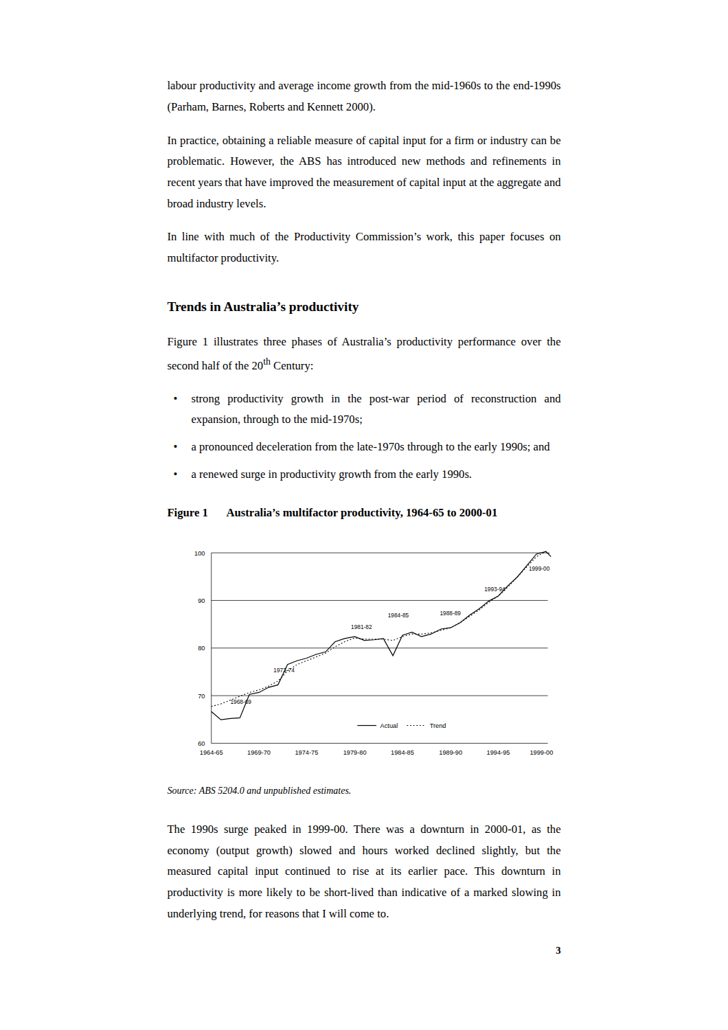labour productivity and average income growth from the mid-1960s to the end-1990s (Parham, Barnes, Roberts and Kennett 2000).
In practice, obtaining a reliable measure of capital input for a firm or industry can be problematic. However, the ABS has introduced new methods and refinements in recent years that have improved the measurement of capital input at the aggregate and broad industry levels.
In line with much of the Productivity Commission’s work, this paper focuses on multifactor productivity.
Trends in Australia’s productivity
Figure 1 illustrates three phases of Australia’s productivity performance over the second half of the 20th Century:
strong productivity growth in the post-war period of reconstruction and expansion, through to the mid-1970s;
a pronounced deceleration from the late-1970s through to the early 1990s; and
a renewed surge in productivity growth from the early 1990s.
Figure 1 Australia’s multifactor productivity, 1964-65 to 2000-01
100 90 80 70 60 1964-65 1969-70 1974-75 1979-80 1984-85 1989-90 1994-95 1999-00 1968-69 1973-74 1981-82 1984-85 1988-89 1993-94 1999-00 Actual Trend
Source: ABS 5204.0 and unpublished estimates.
The 1990s surge peaked in 1999-00. There was a downturn in 2000-01, as the economy (output growth) slowed and hours worked declined slightly, but the measured capital input continued to rise at its earlier pace. This downturn in productivity is more likely to be short-lived than indicative of a marked slowing in underlying trend, for reasons that I will come to.
3